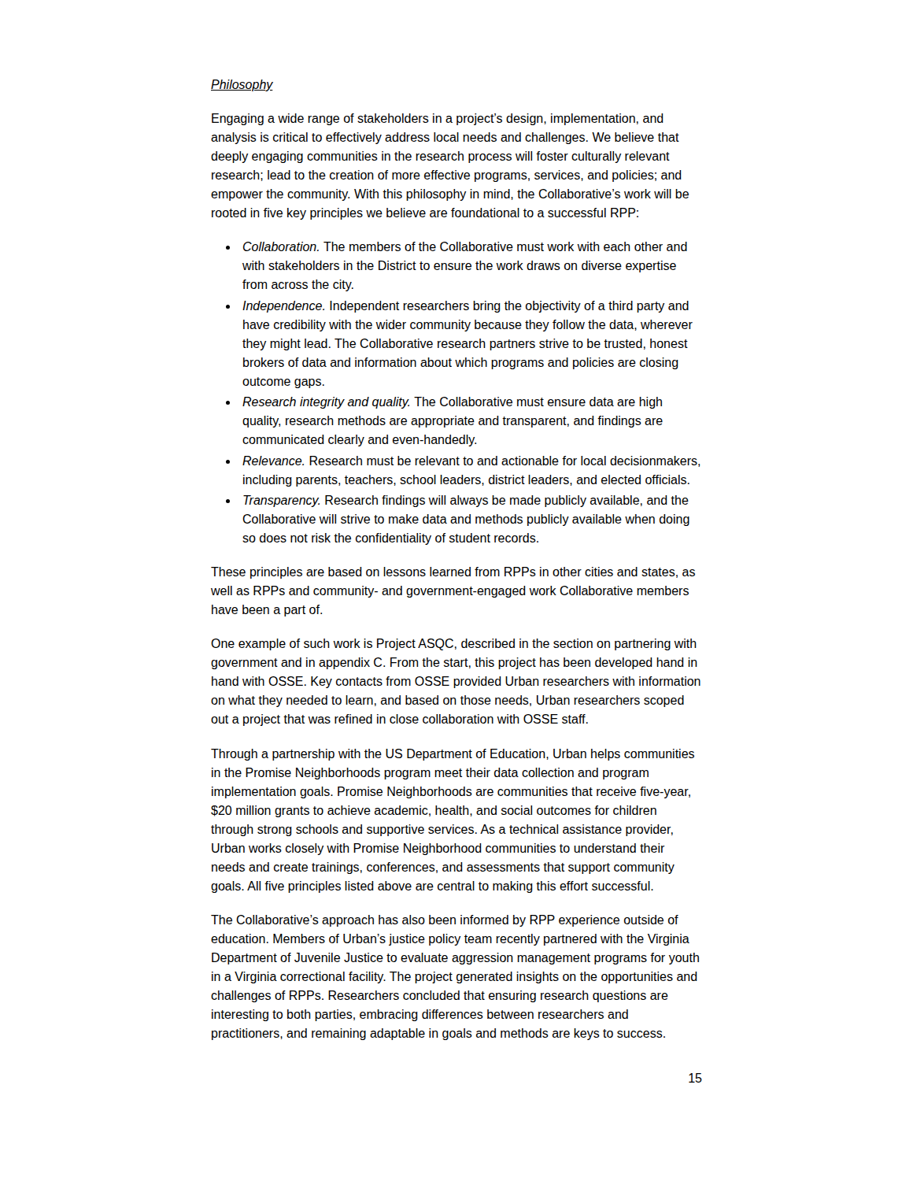Philosophy
Engaging a wide range of stakeholders in a project’s design, implementation, and analysis is critical to effectively address local needs and challenges. We believe that deeply engaging communities in the research process will foster culturally relevant research; lead to the creation of more effective programs, services, and policies; and empower the community. With this philosophy in mind, the Collaborative’s work will be rooted in five key principles we believe are foundational to a successful RPP:
Collaboration. The members of the Collaborative must work with each other and with stakeholders in the District to ensure the work draws on diverse expertise from across the city.
Independence. Independent researchers bring the objectivity of a third party and have credibility with the wider community because they follow the data, wherever they might lead. The Collaborative research partners strive to be trusted, honest brokers of data and information about which programs and policies are closing outcome gaps.
Research integrity and quality. The Collaborative must ensure data are high quality, research methods are appropriate and transparent, and findings are communicated clearly and even-handedly.
Relevance. Research must be relevant to and actionable for local decisionmakers, including parents, teachers, school leaders, district leaders, and elected officials.
Transparency. Research findings will always be made publicly available, and the Collaborative will strive to make data and methods publicly available when doing so does not risk the confidentiality of student records.
These principles are based on lessons learned from RPPs in other cities and states, as well as RPPs and community- and government-engaged work Collaborative members have been a part of.
One example of such work is Project ASQC, described in the section on partnering with government and in appendix C. From the start, this project has been developed hand in hand with OSSE. Key contacts from OSSE provided Urban researchers with information on what they needed to learn, and based on those needs, Urban researchers scoped out a project that was refined in close collaboration with OSSE staff.
Through a partnership with the US Department of Education, Urban helps communities in the Promise Neighborhoods program meet their data collection and program implementation goals. Promise Neighborhoods are communities that receive five-year, $20 million grants to achieve academic, health, and social outcomes for children through strong schools and supportive services. As a technical assistance provider, Urban works closely with Promise Neighborhood communities to understand their needs and create trainings, conferences, and assessments that support community goals. All five principles listed above are central to making this effort successful.
The Collaborative’s approach has also been informed by RPP experience outside of education. Members of Urban’s justice policy team recently partnered with the Virginia Department of Juvenile Justice to evaluate aggression management programs for youth in a Virginia correctional facility. The project generated insights on the opportunities and challenges of RPPs. Researchers concluded that ensuring research questions are interesting to both parties, embracing differences between researchers and practitioners, and remaining adaptable in goals and methods are keys to success.
15